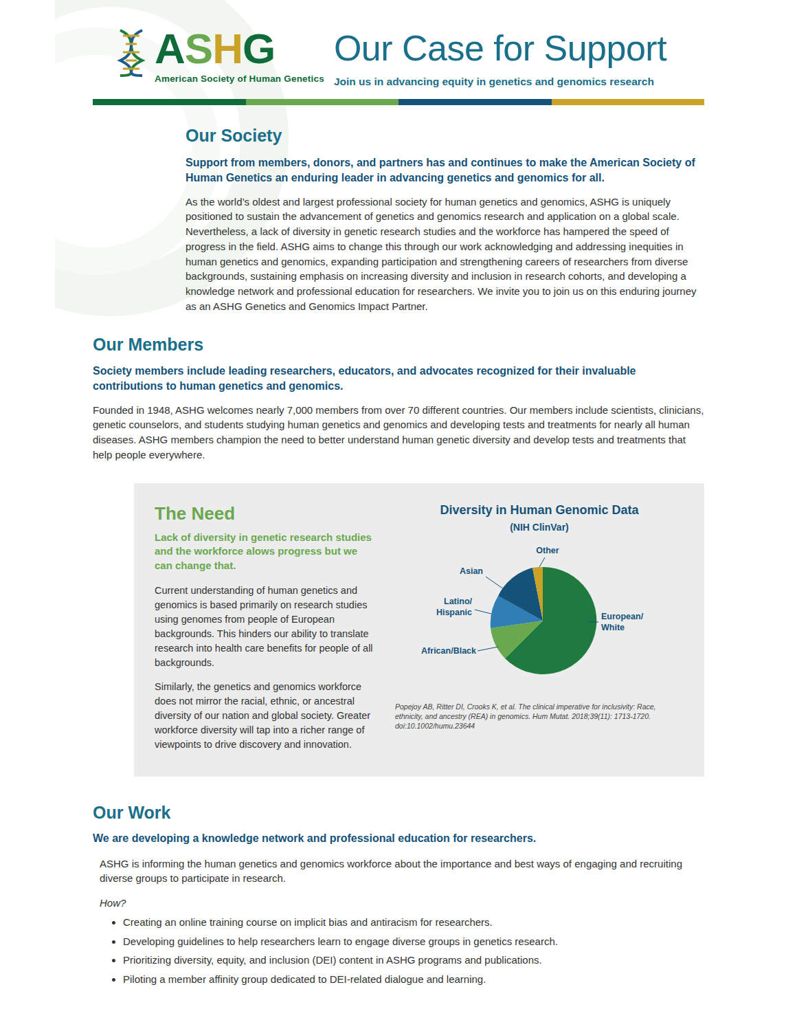ASHG
American Society of Human Genetics
Our Case for Support
Join us in advancing equity in genetics and genomics research
Our Society
Support from members, donors, and partners has and continues to make the American Society of Human Genetics an enduring leader in advancing genetics and genomics for all.
As the world’s oldest and largest professional society for human genetics and genomics, ASHG is uniquely positioned to sustain the advancement of genetics and genomics research and application on a global scale. Nevertheless, a lack of diversity in genetic research studies and the workforce has hampered the speed of progress in the field. ASHG aims to change this through our work acknowledging and addressing inequities in human genetics and genomics, expanding participation and strengthening careers of researchers from diverse backgrounds, sustaining emphasis on increasing diversity and inclusion in research cohorts, and developing a knowledge network and professional education for researchers. We invite you to join us on this enduring journey as an ASHG Genetics and Genomics Impact Partner.
Our Members
Society members include leading researchers, educators, and advocates recognized for their invaluable contributions to human genetics and genomics.
Founded in 1948, ASHG welcomes nearly 7,000 members from over 70 different countries. Our members include scientists, clinicians, genetic counselors, and students studying human genetics and genomics and developing tests and treatments for nearly all human diseases. ASHG members champion the need to better understand human genetic diversity and develop tests and treatments that help people everywhere.
The Need
Lack of diversity in genetic research studies and the workforce alows progress but we can change that.
Current understanding of human genetics and genomics is based primarily on research studies using genomes from people of European backgrounds. This hinders our ability to translate research into health care benefits for people of all backgrounds.
Similarly, the genetics and genomics workforce does not mirror the racial, ethnic, or ancestral diversity of our nation and global society. Greater workforce diversity will tap into a richer range of viewpoints to drive discovery and innovation.
Diversity in Human Genomic Data
(NIH ClinVar)
European/ White African/Black Latino/ Hispanic Asian Other
Popejoy AB, Ritter DI, Crooks K, et al. The clinical imperative for inclusivity: Race, ethnicity, and ancestry (REA) in genomics. Hum Mutat. 2018;39(11): 1713-1720. doi:10.1002/humu.23644
Our Work
We are developing a knowledge network and professional education for researchers.
ASHG is informing the human genetics and genomics workforce about the importance and best ways of engaging and recruiting diverse groups to participate in research.
How?
Creating an online training course on implicit bias and antiracism for researchers.
Developing guidelines to help researchers learn to engage diverse groups in genetics research.
Prioritizing diversity, equity, and inclusion (DEI) content in ASHG programs and publications.
Piloting a member affinity group dedicated to DEI-related dialogue and learning.